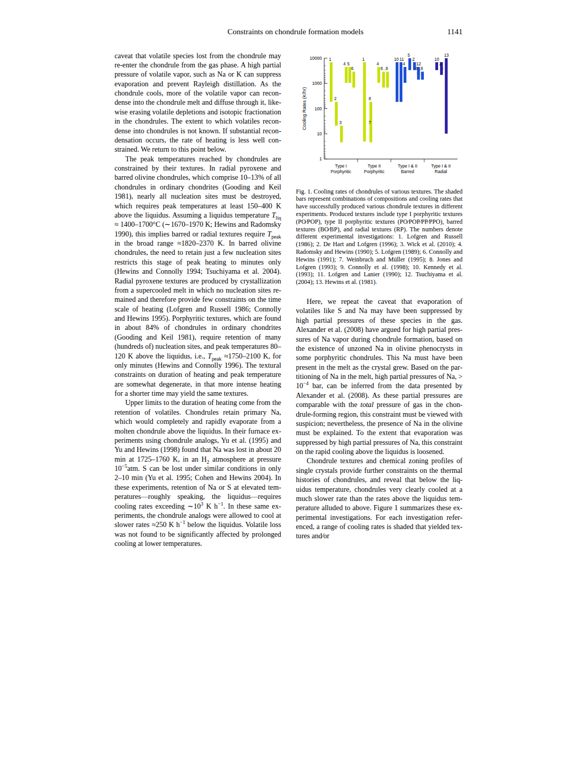Constraints on chondrule formation models
1141
caveat that volatile species lost from the chondrule may re-enter the chondrule from the gas phase. A high partial pressure of volatile vapor, such as Na or K can suppress evaporation and prevent Rayleigh distillation. As the chondrule cools, more of the volatile vapor can recondense into the chondrule melt and diffuse through it, likewise erasing volatile depletions and isotopic fractionation in the chondrules. The extent to which volatiles recondense into chondrules is not known. If substantial recondensation occurs, the rate of heating is less well constrained. We return to this point below.
The peak temperatures reached by chondrules are constrained by their textures. In radial pyroxene and barred olivine chondrules, which comprise 10–13% of all chondrules in ordinary chondrites (Gooding and Keil 1981), nearly all nucleation sites must be destroyed, which requires peak temperatures at least 150–400 K above the liquidus. Assuming a liquidus temperature Tliq ≈ 1400–1700°C (∼1670–1970 K; Hewins and Radomsky 1990), this implies barred or radial textures require Tpeak in the broad range ≈1820–2370 K. In barred olivine chondrules, the need to retain just a few nucleation sites restricts this stage of peak heating to minutes only (Hewins and Connolly 1994; Tsuchiyama et al. 2004). Radial pyroxene textures are produced by crystallization from a supercooled melt in which no nucleation sites remained and therefore provide few constraints on the time scale of heating (Lofgren and Russell 1986; Connolly and Hewins 1995). Porphyritic textures, which are found in about 84% of chondrules in ordinary chondrites (Gooding and Keil 1981), require retention of many (hundreds of) nucleation sites, and peak temperatures 80–120 K above the liquidus, i.e., Tpeak ≈1750–2100 K, for only minutes (Hewins and Connolly 1996). The textural constraints on duration of heating and peak temperature are somewhat degenerate, in that more intense heating for a shorter time may yield the same textures.
Upper limits to the duration of heating come from the retention of volatiles. Chondrules retain primary Na, which would completely and rapidly evaporate from a molten chondrule above the liquidus. In their furnace experiments using chondrule analogs, Yu et al. (1995) and Yu and Hewins (1998) found that Na was lost in about 20 min at 1725–1760 K, in an H2 atmosphere at pressure 10−5atm. S can be lost under similar conditions in only 2–10 min (Yu et al. 1995; Cohen and Hewins 2004). In these experiments, retention of Na or S at elevated temperatures—roughly speaking, the liquidus—requires cooling rates exceeding ∼103 K h−1. In these same experiments, the chondrule analogs were allowed to cool at slower rates ≈250 K h−1 below the liquidus. Volatile loss was not found to be significantly affected by prolonged cooling at lower temperatures.
10000 1000 100 10 1 Cooling Rates (K/hr) 1 2 3 4 5 6 1 8 7 4 6 ,9 10 11 5 2 4 12 6 ,9 10 13 2 Type I Porphyritic Type II Porphyritic Type I & II Barred Type I & II Radial
Fig. 1. Cooling rates of chondrules of various textures. The shaded bars represent combinations of compositions and cooling rates that have successfully produced various chondrule textures in different experiments. Produced textures include type I porphyritic textures (PO⁄POP), type II porphyritic textures (PO⁄POP⁄PP⁄PPO), barred textures (BO⁄BP), and radial textures (RP). The numbers denote different experimental investigations: 1. Lofgren and Russell (1986); 2. De Hart and Lofgren (1996); 3. Wick et al. (2010); 4. Radomsky and Hewins (1990); 5. Lofgren (1989); 6. Connolly and Hewins (1991); 7. Weinbruch and Müller (1995); 8. Jones and Lofgren (1993); 9. Connolly et al. (1998); 10. Kennedy et al. (1993); 11. Lofgren and Lanier (1990); 12. Tsuchiyama et al. (2004); 13. Hewins et al. (1981).
Here, we repeat the caveat that evaporation of volatiles like S and Na may have been suppressed by high partial pressures of these species in the gas. Alexander et al. (2008) have argued for high partial pressures of Na vapor during chondrule formation, based on the existence of unzoned Na in olivine phenocrysts in some porphyritic chondrules. This Na must have been present in the melt as the crystal grew. Based on the partitioning of Na in the melt, high partial pressures of Na, > 10−4 bar, can be inferred from the data presented by Alexander et al. (2008). As these partial pressures are comparable with the total pressure of gas in the chondrule-forming region, this constraint must be viewed with suspicion; nevertheless, the presence of Na in the olivine must be explained. To the extent that evaporation was suppressed by high partial pressures of Na, this constraint on the rapid cooling above the liquidus is loosened.
Chondrule textures and chemical zoning profiles of single crystals provide further constraints on the thermal histories of chondrules, and reveal that below the liquidus temperature, chondrules very clearly cooled at a much slower rate than the rates above the liquidus temperature alluded to above. Figure 1 summarizes these experimental investigations. For each investigation referenced, a range of cooling rates is shaded that yielded textures and⁄or